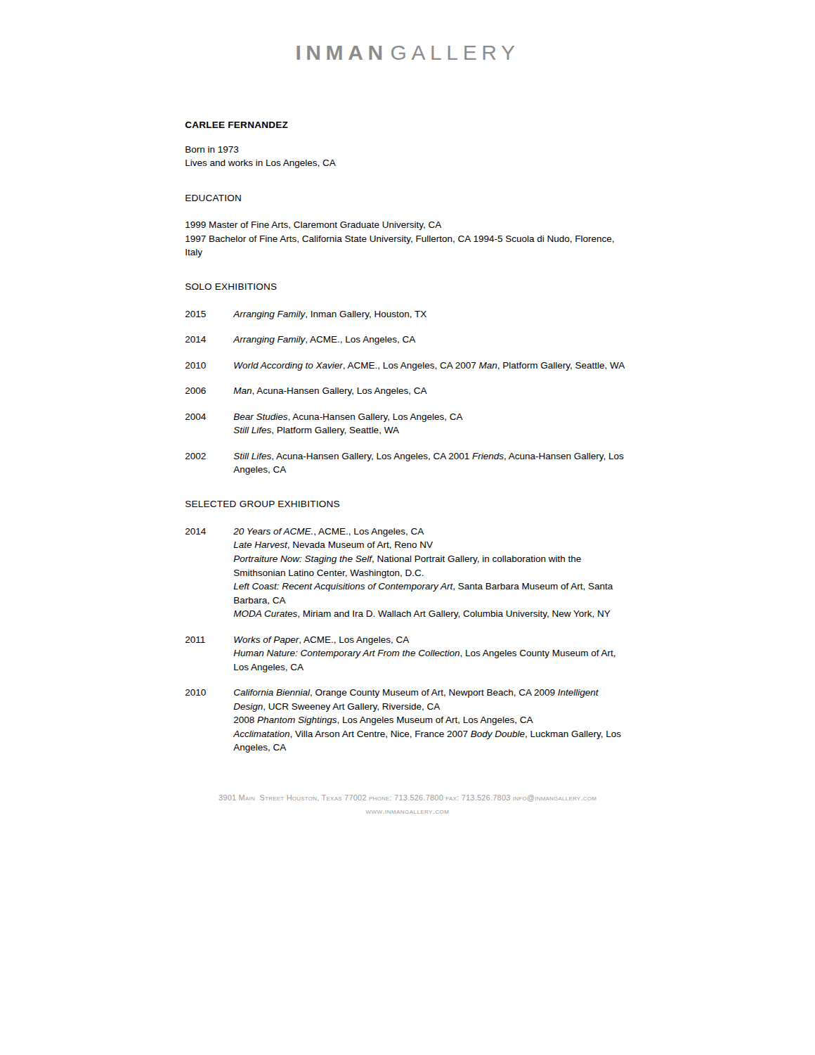INMAN GALLERY
CARLEE FERNANDEZ
Born in 1973
Lives and works in Los Angeles, CA
EDUCATION
1999 Master of Fine Arts, Claremont Graduate University, CA
1997 Bachelor of Fine Arts, California State University, Fullerton, CA 1994-5 Scuola di Nudo, Florence, Italy
SOLO EXHIBITIONS
2015
Arranging Family, Inman Gallery, Houston, TX
2014
Arranging Family, ACME., Los Angeles, CA
2010
World According to Xavier, ACME., Los Angeles, CA 2007 Man, Platform Gallery, Seattle, WA
2006
Man, Acuna-Hansen Gallery, Los Angeles, CA
2004
Bear Studies, Acuna-Hansen Gallery, Los Angeles, CA
Still Lifes, Platform Gallery, Seattle, WA
2002
Still Lifes, Acuna-Hansen Gallery, Los Angeles, CA 2001 Friends, Acuna-Hansen Gallery, Los Angeles, CA
SELECTED GROUP EXHIBITIONS
2014
20 Years of ACME., ACME., Los Angeles, CA
Late Harvest, Nevada Museum of Art, Reno NV
Portraiture Now: Staging the Self, National Portrait Gallery, in collaboration with the Smithsonian Latino Center, Washington, D.C.
Left Coast: Recent Acquisitions of Contemporary Art, Santa Barbara Museum of Art, Santa Barbara, CA
MODA Curates, Miriam and Ira D. Wallach Art Gallery, Columbia University, New York, NY
2011
Works of Paper, ACME., Los Angeles, CA
Human Nature: Contemporary Art From the Collection, Los Angeles County Museum of Art, Los Angeles, CA
2010
California Biennial, Orange County Museum of Art, Newport Beach, CA 2009 Intelligent Design, UCR Sweeney Art Gallery, Riverside, CA
2008 Phantom Sightings, Los Angeles Museum of Art, Los Angeles, CA
Acclimatation, Villa Arson Art Centre, Nice, France 2007 Body Double, Luckman Gallery, Los Angeles, CA
3901 Main Street Houston, Texas 77002 phone: 713.526.7800 fax: 713.526.7803 info@inmangallery.com
www.inmangallery.com